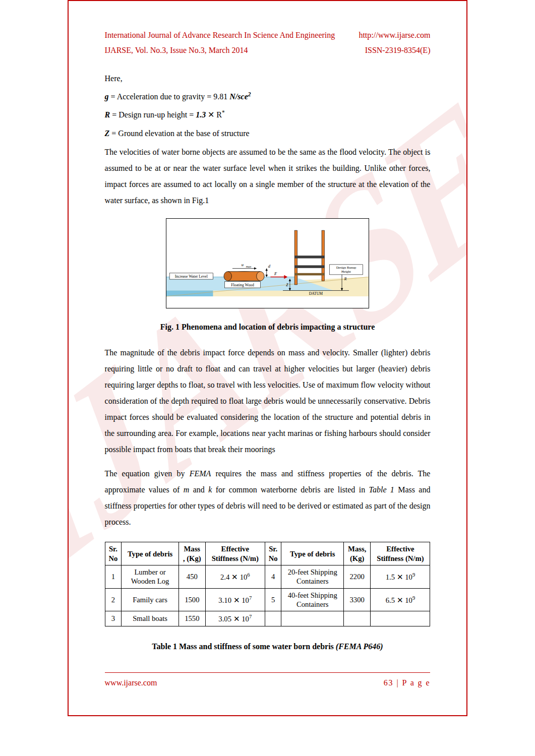IJARSE
International Journal of Advance Research In Science And Engineering http://www.ijarse.com
IJARSE, Vol. No.3, Issue No.3, March 2014 ISSN-2319-8354(E)
Here,
g = Acceleration due to gravity = 9.81 N/sce2
R = Design run-up height = 1.3 ✕ R*
Z = Ground elevation at the base of structure
The velocities of water borne objects are assumed to be the same as the flood velocity. The object is assumed to be at or near the water surface level when it strikes the building. Unlike other forces, impact forces are assumed to act locally on a single member of the structure at the elevation of the water surface, as shown in Fig.1
u max d F DATUM Z R Increase Water Level Floating Wood Design Runup Height
Fig. 1 Phenomena and location of debris impacting a structure
The magnitude of the debris impact force depends on mass and velocity. Smaller (lighter) debris requiring little or no draft to float and can travel at higher velocities but larger (heavier) debris requiring larger depths to float, so travel with less velocities. Use of maximum flow velocity without consideration of the depth required to float large debris would be unnecessarily conservative. Debris impact forces should be evaluated considering the location of the structure and potential debris in the surrounding area. For example, locations near yacht marinas or fishing harbours should consider possible impact from boats that break their moorings
The equation given by FEMA requires the mass and stiffness properties of the debris. The approximate values of m and k for common waterborne debris are listed in Table 1 Mass and stiffness properties for other types of debris will need to be derived or estimated as part of the design process.
| Sr. No | Type of debris | Mass , (Kg) | Effective Stiffness (N/m) | Sr. No | Type of debris | Mass, (Kg) | Effective Stiffness (N/m) |
| --- | --- | --- | --- | --- | --- | --- | --- |
| 1 | Lumber or Wooden Log | 450 | 2.4 ✕ 10 6 | 4 | 20-feet Shipping Containers | 2200 | 1.5 ✕ 10 9 |
| 2 | Family cars | 1500 | 3.10 ✕ 10 7 | 5 | 40-feet Shipping Containers | 3300 | 6.5 ✕ 10 9 |
| 3 | Small boats | 1550 | 3.05 ✕ 10 7 | | | | |
Table 1 Mass and stiffness of some water born debris (FEMA P646)
www.ijarse.com 63 | P a g e